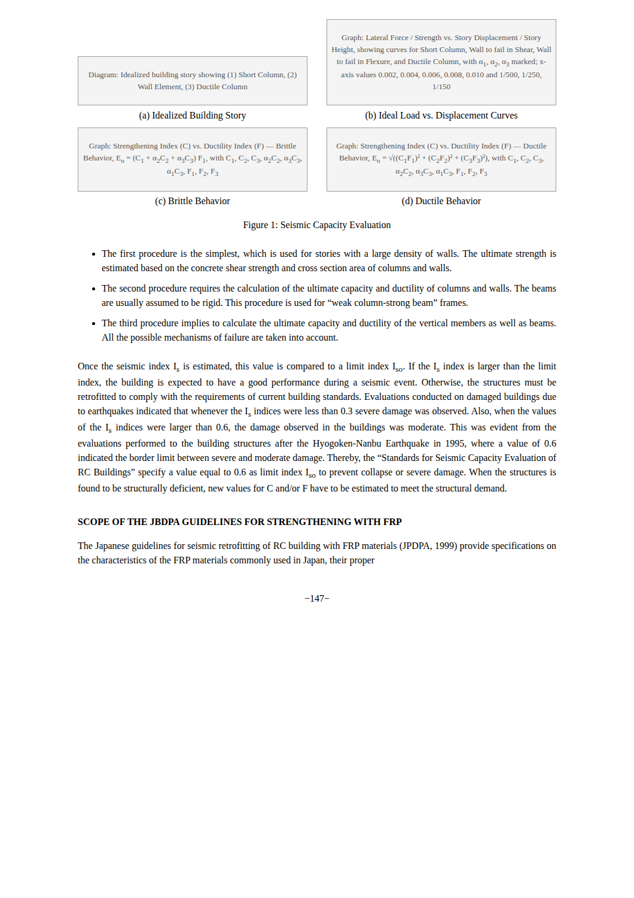Diagram: Idealized building story showing (1) Short Column, (2) Wall Element, (3) Ductile Column
(a) Idealized Building Story
Graph: Lateral Force / Strength vs. Story Displacement / Story Height, showing curves for Short Column, Wall to fail in Shear, Wall to fail in Flexure, and Ductile Column, with α1, α2, α3 marked; x-axis values 0.002, 0.004, 0.006, 0.008, 0.010 and 1/500, 1/250, 1/150
(b) Ideal Load vs. Displacement Curves
Graph: Strengthening Index (C) vs. Ductility Index (F) — Brittle Behavior, Eo = (C1 + α2C2 + α3C3) F1, with C1, C2, C3, α2C2, α3C3, α1C3, F1, F2, F3
(c) Brittle Behavior
Graph: Strengthening Index (C) vs. Ductility Index (F) — Ductile Behavior, Eo = √((C1F1)² + (C2F2)² + (C3F3)²), with C1, C2, C3, α2C2, α3C3, α1C3, F1, F2, F3
(d) Ductile Behavior
Figure 1: Seismic Capacity Evaluation
The first procedure is the simplest, which is used for stories with a large density of walls. The ultimate strength is estimated based on the concrete shear strength and cross section area of columns and walls.
The second procedure requires the calculation of the ultimate capacity and ductility of columns and walls. The beams are usually assumed to be rigid. This procedure is used for “weak column-strong beam” frames.
The third procedure implies to calculate the ultimate capacity and ductility of the vertical members as well as beams. All the possible mechanisms of failure are taken into account.
Once the seismic index Is is estimated, this value is compared to a limit index Iso. If the Is index is larger than the limit index, the building is expected to have a good performance during a seismic event. Otherwise, the structures must be retrofitted to comply with the requirements of current building standards. Evaluations conducted on damaged buildings due to earthquakes indicated that whenever the Is indices were less than 0.3 severe damage was observed. Also, when the values of the Is indices were larger than 0.6, the damage observed in the buildings was moderate. This was evident from the evaluations performed to the building structures after the Hyogoken-Nanbu Earthquake in 1995, where a value of 0.6 indicated the border limit between severe and moderate damage. Thereby, the “Standards for Seismic Capacity Evaluation of RC Buildings” specify a value equal to 0.6 as limit index Iso to prevent collapse or severe damage. When the structures is found to be structurally deficient, new values for C and/or F have to be estimated to meet the structural demand.
Scope of the JBDPA Guidelines for Strengthening with FRP
The Japanese guidelines for seismic retrofitting of RC building with FRP materials (JPDPA, 1999) provide specifications on the characteristics of the FRP materials commonly used in Japan, their proper
−147−